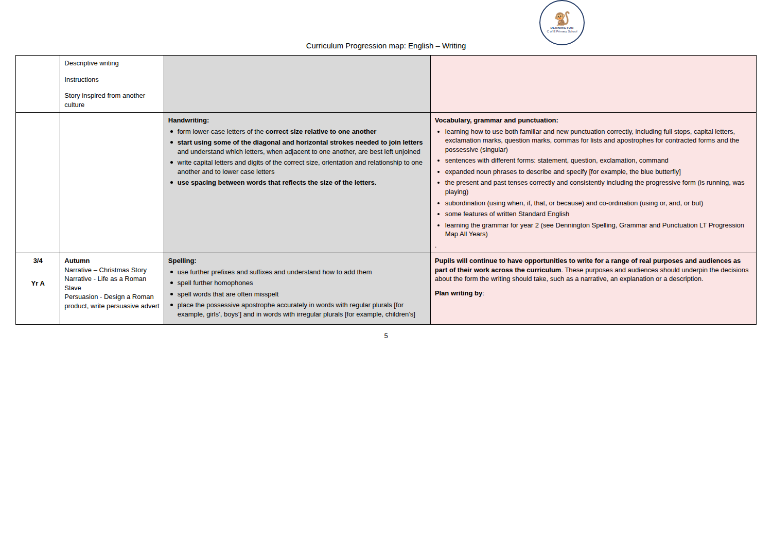🐒 DENNINGTON C of E Primary School
Curriculum Progression map: English – Writing
| | Descriptive writing Instructions Story inspired from another culture | | |
| | | Handwriting: form lower-case letters of the correct size relative to one another start using some of the diagonal and horizontal strokes needed to join letters and understand which letters, when adjacent to one another, are best left unjoined write capital letters and digits of the correct size, orientation and relationship to one another and to lower case letters use spacing between words that reflects the size of the letters. | Vocabulary, grammar and punctuation: learning how to use both familiar and new punctuation correctly, including full stops, capital letters, exclamation marks, question marks, commas for lists and apostrophes for contracted forms and the possessive (singular) sentences with different forms: statement, question, exclamation, command expanded noun phrases to describe and specify [for example, the blue butterfly] the present and past tenses correctly and consistently including the progressive form (is running, was playing) subordination (using when, if, that, or because) and co-ordination (using or, and, or but) some features of written Standard English learning the grammar for year 2 (see Dennington Spelling, Grammar and Punctuation LT Progression Map All Years) . |
| 3/4 Yr A | Autumn Narrative – Christmas Story Narrative - Life as a Roman Slave Persuasion - Design a Roman product, write persuasive advert | Spelling: use further prefixes and suffixes and understand how to add them spell further homophones spell words that are often misspelt place the possessive apostrophe accurately in words with regular plurals [for example, girls’, boys’] and in words with irregular plurals [for example, children’s] | Pupils will continue to have opportunities to write for a range of real purposes and audiences as part of their work across the curriculum . These purposes and audiences should underpin the decisions about the form the writing should take, such as a narrative, an explanation or a description. Plan writing by : |
5